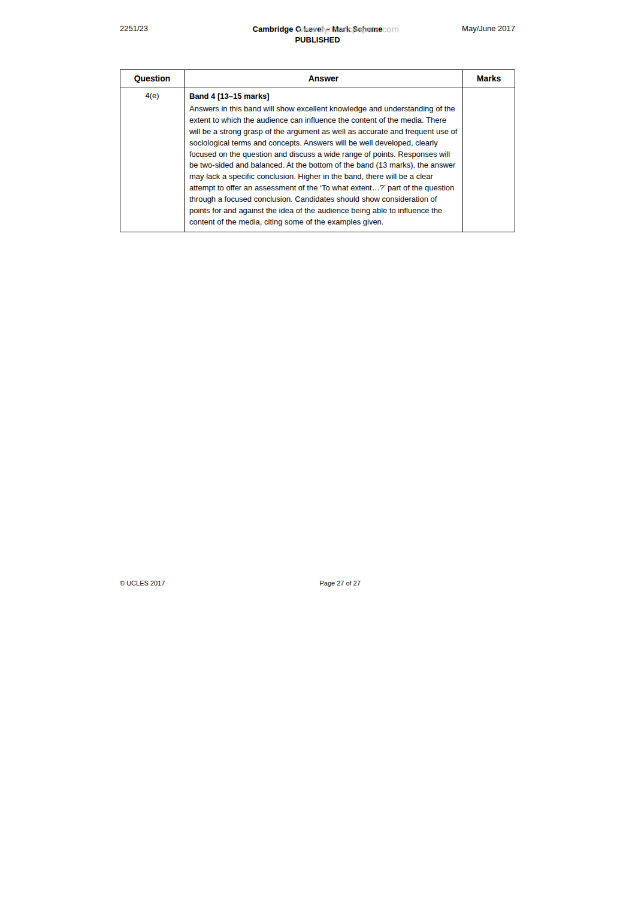2251/23
Cambridge O Level – Mark Scheme
PUBLISHED
May/June 2017
www.dynamicpapers.com
| Question | Answer | Marks |
| --- | --- | --- |
| 4(e) | Band 4 [13–15 marks] Answers in this band will show excellent knowledge and understanding of the extent to which the audience can influence the content of the media. There will be a strong grasp of the argument as well as accurate and frequent use of sociological terms and concepts. Answers will be well developed, clearly focused on the question and discuss a wide range of points. Responses will be two-sided and balanced. At the bottom of the band (13 marks), the answer may lack a specific conclusion. Higher in the band, there will be a clear attempt to offer an assessment of the ‘To what extent…?’ part of the question through a focused conclusion. Candidates should show consideration of points for and against the idea of the audience being able to influence the content of the media, citing some of the examples given. | |
© UCLES 2017
Page 27 of 27